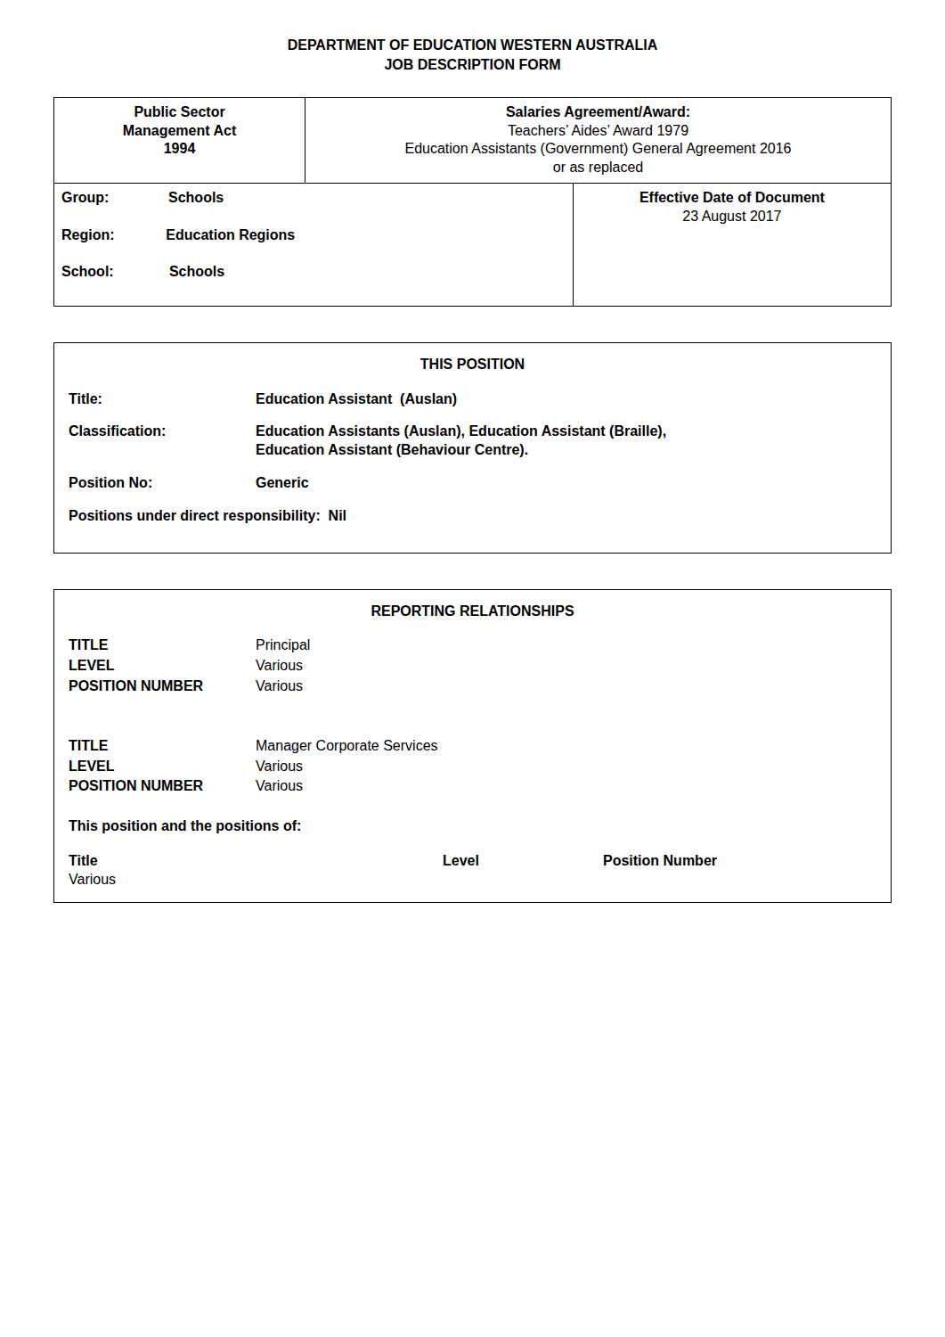DEPARTMENT OF EDUCATION WESTERN AUSTRALIA
JOB DESCRIPTION FORM
| Public Sector Management Act 1994 | Salaries Agreement/Award: Teachers’ Aides’ Award 1979 Education Assistants (Government) General Agreement 2016 or as replaced |
| Group: Schools Region: Education Regions School: Schools | Effective Date of Document 23 August 2017 |
THIS POSITION
Title:
Education Assistant (Auslan)
Classification:
Education Assistants (Auslan), Education Assistant (Braille),
Education Assistant (Behaviour Centre).
Position No:
Generic
Positions under direct responsibility: Nil
REPORTING RELATIONSHIPS
TITLE
Principal
LEVEL
Various
POSITION NUMBER
Various
TITLE
Manager Corporate Services
LEVEL
Various
POSITION NUMBER
Various
This position and the positions of:
Title
Level
Position Number
Various